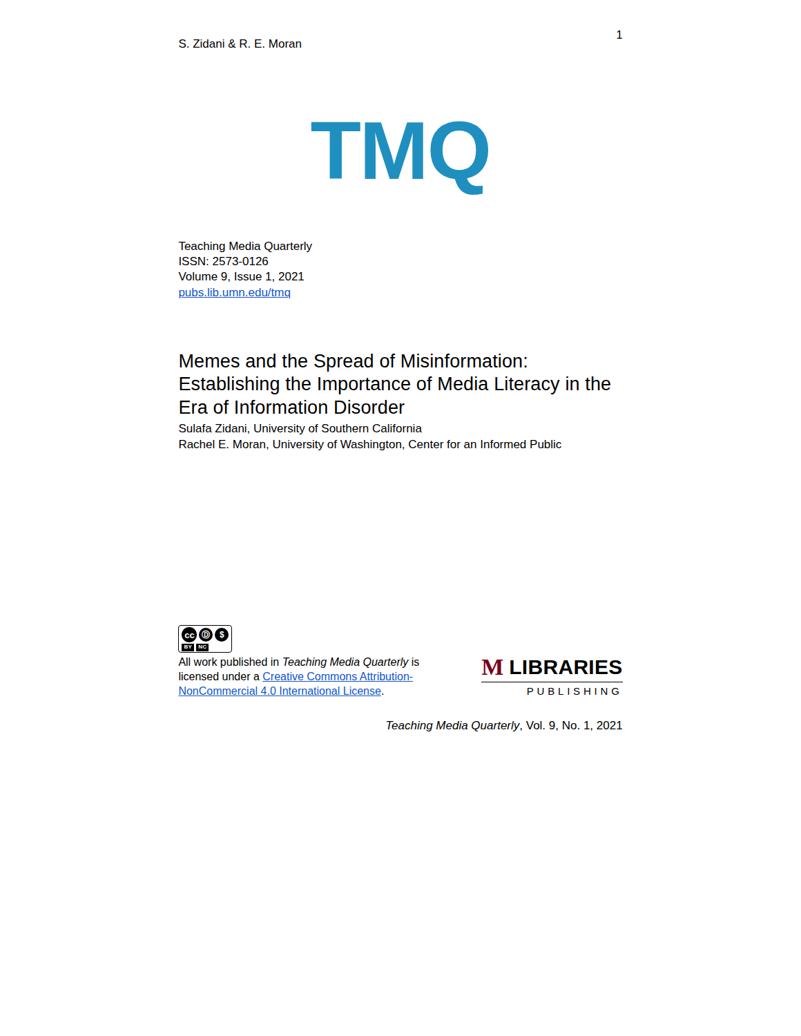1
S. Zidani & R. E. Moran
TMQ
Teaching Media Quarterly
ISSN: 2573-0126
Volume 9, Issue 1, 2021
pubs.lib.umn.edu/tmq
Memes and the Spread of Misinformation: Establishing the Importance of Media Literacy in the Era of Information Disorder
Sulafa Zidani, University of Southern California
Rachel E. Moran, University of Washington, Center for an Informed Public
cc Ⓓ $
BY NC
All work published in Teaching Media Quarterly is licensed under a Creative Commons Attribution-NonCommercial 4.0 International License.
M LIBRARIES
PUBLISHING
Teaching Media Quarterly, Vol. 9, No. 1, 2021